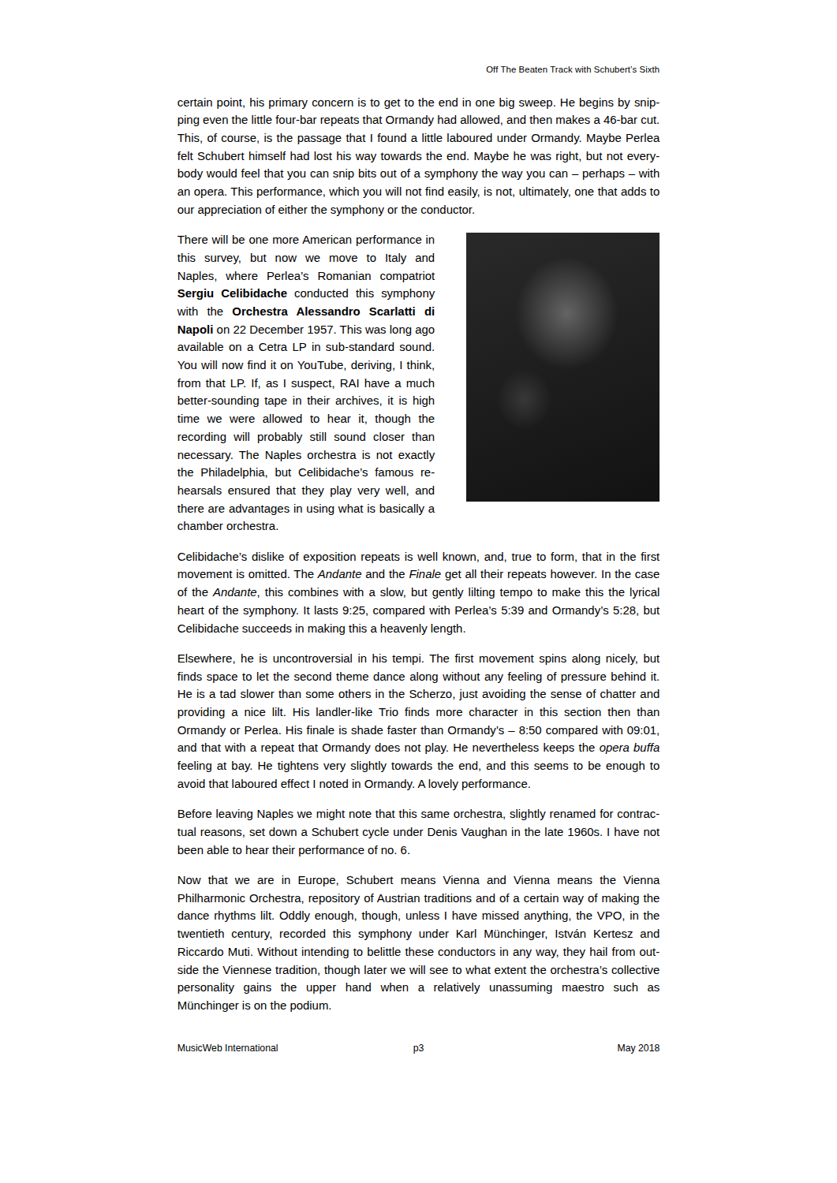Off The Beaten Track with Schubert’s Sixth
certain point, his primary concern is to get to the end in one big sweep. He begins by snipping even the little four-bar repeats that Ormandy had allowed, and then makes a 46-bar cut. This, of course, is the passage that I found a little laboured under Ormandy. Maybe Perlea felt Schubert himself had lost his way towards the end. Maybe he was right, but not everybody would feel that you can snip bits out of a symphony the way you can – perhaps – with an opera. This performance, which you will not find easily, is not, ultimately, one that adds to our appreciation of either the symphony or the conductor.
There will be one more American performance in this survey, but now we move to Italy and Naples, where Perlea’s Romanian compatriot Sergiu Celibidache conducted this symphony with the Orchestra Alessandro Scarlatti di Napoli on 22 December 1957. This was long ago available on a Cetra LP in sub-standard sound. You will now find it on YouTube, deriving, I think, from that LP. If, as I suspect, RAI have a much better-sounding tape in their archives, it is high time we were allowed to hear it, though the recording will probably still sound closer than necessary. The Naples orchestra is not exactly the Philadelphia, but Celibidache’s famous rehearsals ensured that they play very well, and there are advantages in using what is basically a chamber orchestra.
Celibidache’s dislike of exposition repeats is well known, and, true to form, that in the first movement is omitted. The Andante and the Finale get all their repeats however. In the case of the Andante, this combines with a slow, but gently lilting tempo to make this the lyrical heart of the symphony. It lasts 9:25, compared with Perlea’s 5:39 and Ormandy’s 5:28, but Celibidache succeeds in making this a heavenly length.
Elsewhere, he is uncontroversial in his tempi. The first movement spins along nicely, but finds space to let the second theme dance along without any feeling of pressure behind it. He is a tad slower than some others in the Scherzo, just avoiding the sense of chatter and providing a nice lilt. His landler-like Trio finds more character in this section then than Ormandy or Perlea. His finale is shade faster than Ormandy’s – 8:50 compared with 09:01, and that with a repeat that Ormandy does not play. He nevertheless keeps the opera buffa feeling at bay. He tightens very slightly towards the end, and this seems to be enough to avoid that laboured effect I noted in Ormandy. A lovely performance.
Before leaving Naples we might note that this same orchestra, slightly renamed for contractual reasons, set down a Schubert cycle under Denis Vaughan in the late 1960s. I have not been able to hear their performance of no. 6.
Now that we are in Europe, Schubert means Vienna and Vienna means the Vienna Philharmonic Orchestra, repository of Austrian traditions and of a certain way of making the dance rhythms lilt. Oddly enough, though, unless I have missed anything, the VPO, in the twentieth century, recorded this symphony under Karl Münchinger, István Kertesz and Riccardo Muti. Without intending to belittle these conductors in any way, they hail from outside the Viennese tradition, though later we will see to what extent the orchestra’s collective personality gains the upper hand when a relatively unassuming maestro such as Münchinger is on the podium.
MusicWeb International
p3
May 2018